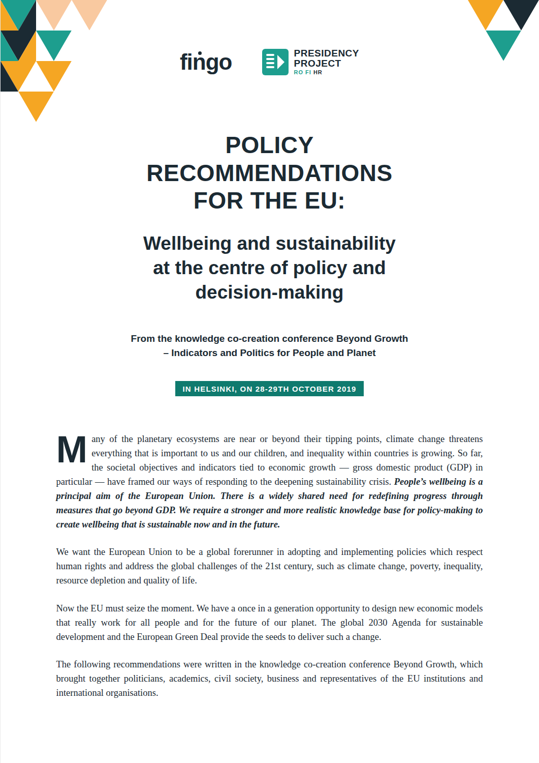fingo
PRESIDENCY PROJECT RO FI HR
POLICY
RECOMMENDATIONS
FOR THE EU:
Wellbeing and sustainability
at the centre of policy and
decision-making
From the knowledge co-creation conference Beyond Growth
– Indicators and Politics for People and Planet
IN HELSINKI, ON 28-29TH OCTOBER 2019
Many of the planetary ecosystems are near or beyond their tipping points, climate change threatens everything that is important to us and our children, and inequality within countries is growing. So far, the societal objectives and indicators tied to economic growth — gross domestic product (GDP) in particular — have framed our ways of responding to the deepening sustainability crisis. People’s wellbeing is a principal aim of the European Union. There is a widely shared need for redefining progress through measures that go beyond GDP. We require a stronger and more realistic knowledge base for policy-making to create wellbeing that is sustainable now and in the future.
We want the European Union to be a global forerunner in adopting and implementing policies which respect human rights and address the global challenges of the 21st century, such as climate change, poverty, inequality, resource depletion and quality of life.
Now the EU must seize the moment. We have a once in a generation opportunity to design new economic models that really work for all people and for the future of our planet. The global 2030 Agenda for sustainable development and the European Green Deal provide the seeds to deliver such a change.
The following recommendations were written in the knowledge co-creation conference Beyond Growth, which brought together politicians, academics, civil society, business and representatives of the EU institutions and international organisations.